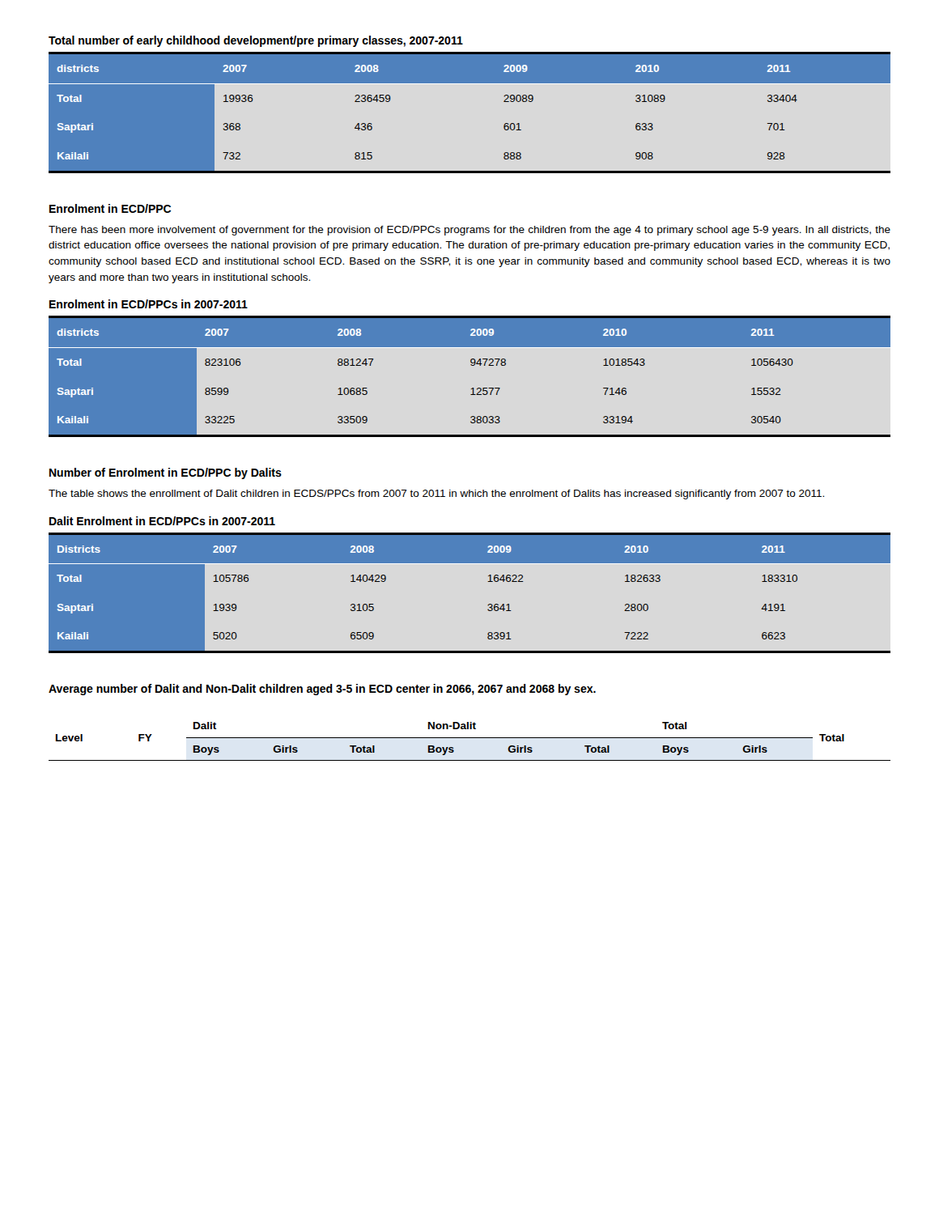Total number of early childhood development/pre primary classes, 2007-2011
| districts | 2007 | 2008 | 2009 | 2010 | 2011 |
| --- | --- | --- | --- | --- | --- |
| Total | 19936 | 236459 | 29089 | 31089 | 33404 |
| Saptari | 368 | 436 | 601 | 633 | 701 |
| Kailali | 732 | 815 | 888 | 908 | 928 |
Enrolment in ECD/PPC
There has been more involvement of government for the provision of ECD/PPCs programs for the children from the age 4 to primary school age 5-9 years. In all districts, the district education office oversees the national provision of pre primary education. The duration of pre-primary education pre-primary education varies in the community ECD, community school based ECD and institutional school ECD. Based on the SSRP, it is one year in community based and community school based ECD, whereas it is two years and more than two years in institutional schools.
Enrolment in ECD/PPCs in 2007-2011
| districts | 2007 | 2008 | 2009 | 2010 | 2011 |
| --- | --- | --- | --- | --- | --- |
| Total | 823106 | 881247 | 947278 | 1018543 | 1056430 |
| Saptari | 8599 | 10685 | 12577 | 7146 | 15532 |
| Kailali | 33225 | 33509 | 38033 | 33194 | 30540 |
Number of Enrolment in ECD/PPC by Dalits
The table shows the enrollment of Dalit children in ECDS/PPCs from 2007 to 2011 in which the enrolment of Dalits has increased significantly from 2007 to 2011.
Dalit Enrolment in ECD/PPCs in 2007-2011
| Districts | 2007 | 2008 | 2009 | 2010 | 2011 |
| --- | --- | --- | --- | --- | --- |
| Total | 105786 | 140429 | 164622 | 182633 | 183310 |
| Saptari | 1939 | 3105 | 3641 | 2800 | 4191 |
| Kailali | 5020 | 6509 | 8391 | 7222 | 6623 |
Average number of Dalit and Non-Dalit children aged 3-5 in ECD center in 2066, 2067 and 2068 by sex.
| Level | FY | Dalit | Non-Dalit | Total | Total |
| --- | --- | --- | --- | --- | --- |
| Boys | Girls | Total | Boys | Girls | Total | Boys | Girls |